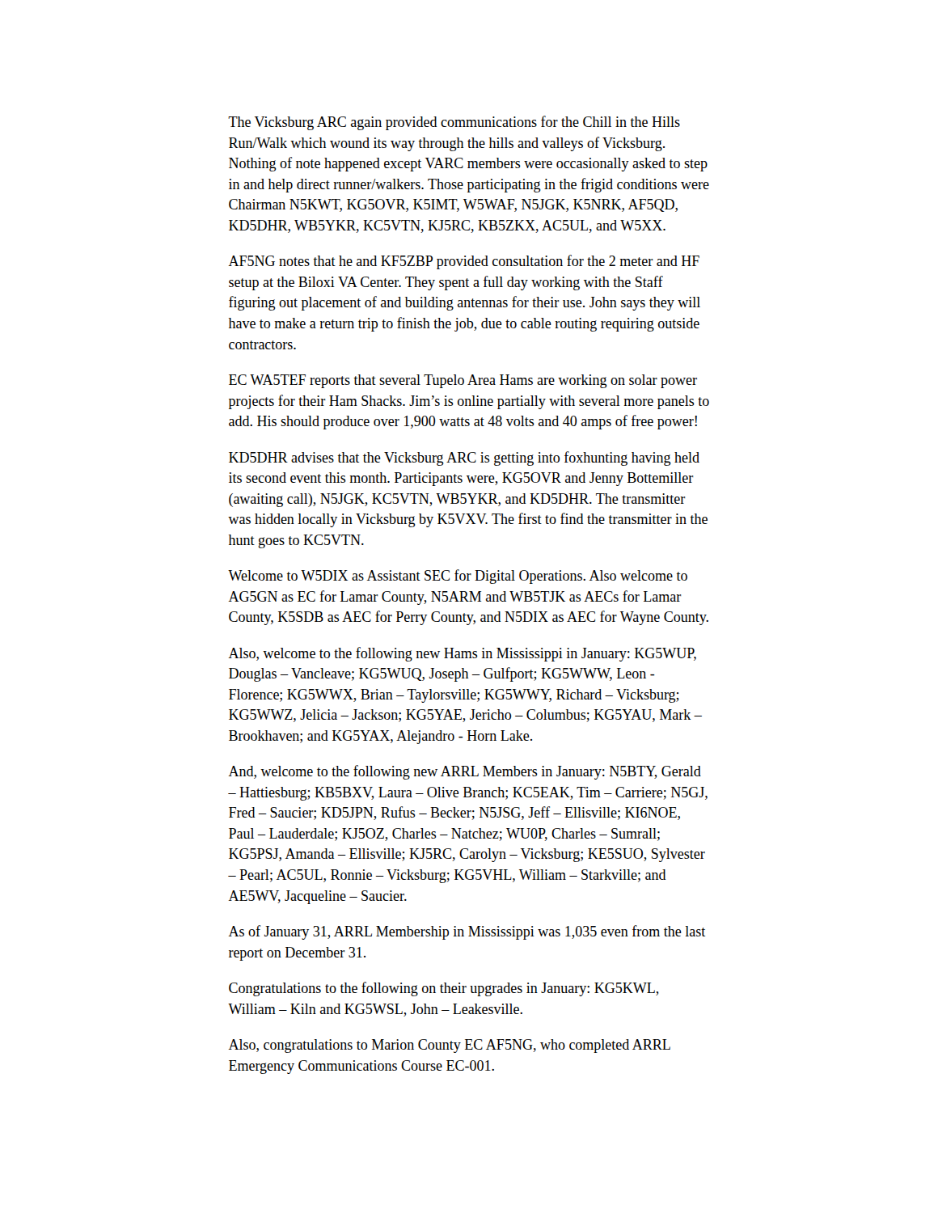The Vicksburg ARC again provided communications for the Chill in the Hills Run/Walk which wound its way through the hills and valleys of Vicksburg. Nothing of note happened except VARC members were occasionally asked to step in and help direct runner/walkers. Those participating in the frigid conditions were Chairman N5KWT, KG5OVR, K5IMT, W5WAF, N5JGK, K5NRK, AF5QD, KD5DHR, WB5YKR, KC5VTN, KJ5RC, KB5ZKX, AC5UL, and W5XX.
AF5NG notes that he and KF5ZBP provided consultation for the 2 meter and HF setup at the Biloxi VA Center. They spent a full day working with the Staff figuring out placement of and building antennas for their use. John says they will have to make a return trip to finish the job, due to cable routing requiring outside contractors.
EC WA5TEF reports that several Tupelo Area Hams are working on solar power projects for their Ham Shacks. Jim’s is online partially with several more panels to add. His should produce over 1,900 watts at 48 volts and 40 amps of free power!
KD5DHR advises that the Vicksburg ARC is getting into foxhunting having held its second event this month. Participants were, KG5OVR and Jenny Bottemiller (awaiting call), N5JGK, KC5VTN, WB5YKR, and KD5DHR. The transmitter was hidden locally in Vicksburg by K5VXV. The first to find the transmitter in the hunt goes to KC5VTN.
Welcome to W5DIX as Assistant SEC for Digital Operations. Also welcome to AG5GN as EC for Lamar County, N5ARM and WB5TJK as AECs for Lamar County, K5SDB as AEC for Perry County, and N5DIX as AEC for Wayne County.
Also, welcome to the following new Hams in Mississippi in January: KG5WUP, Douglas – Vancleave; KG5WUQ, Joseph – Gulfport; KG5WWW, Leon - Florence; KG5WWX, Brian – Taylorsville; KG5WWY, Richard – Vicksburg; KG5WWZ, Jelicia – Jackson; KG5YAE, Jericho – Columbus; KG5YAU, Mark – Brookhaven; and KG5YAX, Alejandro - Horn Lake.
And, welcome to the following new ARRL Members in January: N5BTY, Gerald – Hattiesburg; KB5BXV, Laura – Olive Branch; KC5EAK, Tim – Carriere; N5GJ, Fred – Saucier; KD5JPN, Rufus – Becker; N5JSG, Jeff – Ellisville; KI6NOE, Paul – Lauderdale; KJ5OZ, Charles – Natchez; WU0P, Charles – Sumrall; KG5PSJ, Amanda – Ellisville; KJ5RC, Carolyn – Vicksburg; KE5SUO, Sylvester – Pearl; AC5UL, Ronnie – Vicksburg; KG5VHL, William – Starkville; and AE5WV, Jacqueline – Saucier.
As of January 31, ARRL Membership in Mississippi was 1,035 even from the last report on December 31.
Congratulations to the following on their upgrades in January: KG5KWL, William – Kiln and KG5WSL, John – Leakesville.
Also, congratulations to Marion County EC AF5NG, who completed ARRL Emergency Communications Course EC-001.